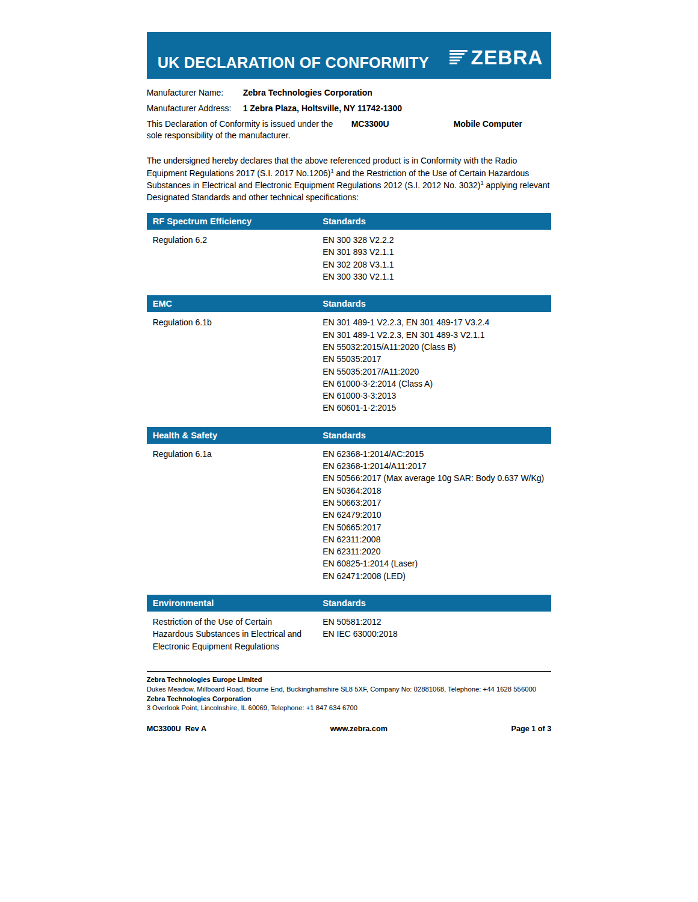UK DECLARATION OF CONFORMITY
ZEBRA
Manufacturer Name:
Zebra Technologies Corporation
Manufacturer Address:
1 Zebra Plaza, Holtsville, NY 11742-1300
This Declaration of Conformity is issued under the sole responsibility of the manufacturer.
MC3300U
Mobile Computer
The undersigned hereby declares that the above referenced product is in Conformity with the Radio Equipment Regulations 2017 (S.I. 2017 No.1206)1 and the Restriction of the Use of Certain Hazardous Substances in Electrical and Electronic Equipment Regulations 2012 (S.I. 2012 No. 3032)1 applying relevant Designated Standards and other technical specifications:
| RF Spectrum Efficiency | Standards |
| --- | --- |
| Regulation 6.2 | EN 300 328 V2.2.2 EN 301 893 V2.1.1 EN 302 208 V3.1.1 EN 300 330 V2.1.1 |
| EMC | Standards |
| --- | --- |
| Regulation 6.1b | EN 301 489-1 V2.2.3, EN 301 489-17 V3.2.4 EN 301 489-1 V2.2.3, EN 301 489-3 V2.1.1 EN 55032:2015/A11:2020 (Class B) EN 55035:2017 EN 55035:2017/A11:2020 EN 61000-3-2:2014 (Class A) EN 61000-3-3:2013 EN 60601-1-2:2015 |
| Health & Safety | Standards |
| --- | --- |
| Regulation 6.1a | EN 62368-1:2014/AC:2015 EN 62368-1:2014/A11:2017 EN 50566:2017 (Max average 10g SAR: Body 0.637 W/Kg) EN 50364:2018 EN 50663:2017 EN 62479:2010 EN 50665:2017 EN 62311:2008 EN 62311:2020 EN 60825-1:2014 (Laser) EN 62471:2008 (LED) |
| Environmental | Standards |
| --- | --- |
| Restriction of the Use of Certain Hazardous Substances in Electrical and Electronic Equipment Regulations | EN 50581:2012 EN IEC 63000:2018 |
Zebra Technologies Europe Limited
Dukes Meadow, Millboard Road, Bourne End, Buckinghamshire SL8 5XF, Company No: 02881068, Telephone: +44 1628 556000
Zebra Technologies Corporation
3 Overlook Point, Lincolnshire, IL 60069, Telephone: +1 847 634 6700
MC3300U Rev A
www.zebra.com
Page 1 of 3